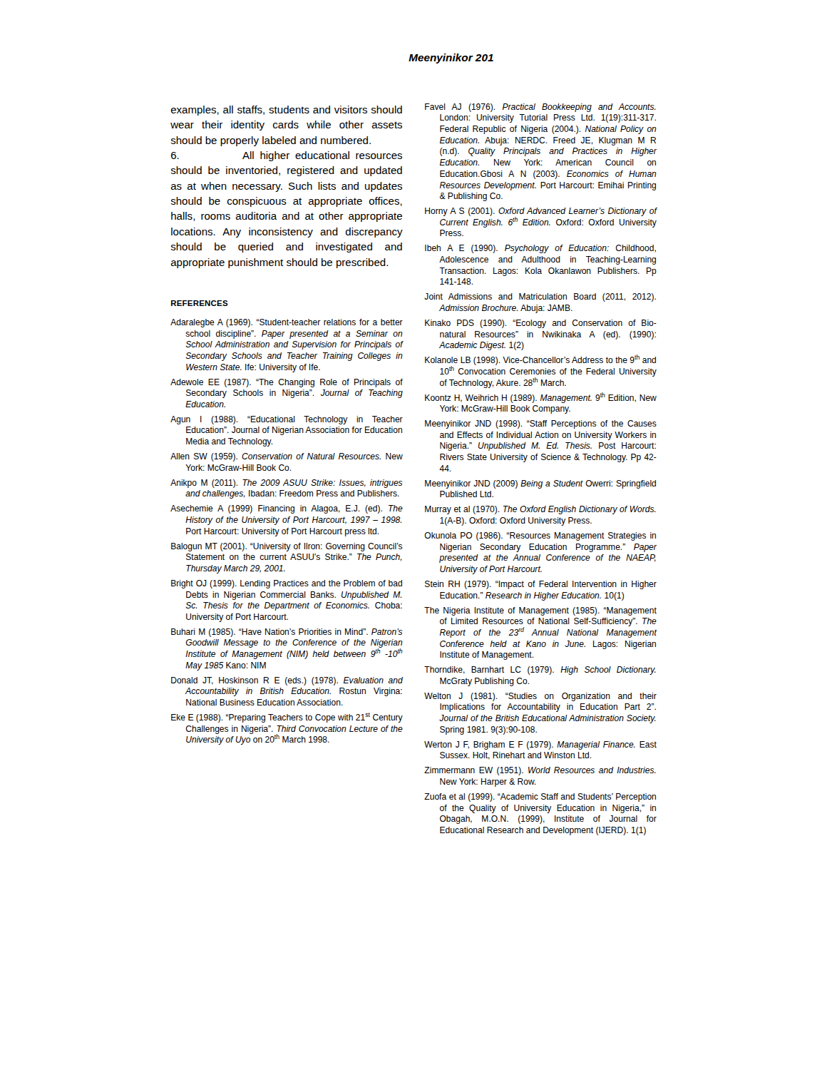Meenyinikor 201
examples, all staffs, students and visitors should wear their identity cards while other assets should be properly labeled and numbered.
6. All higher educational resources should be inventoried, registered and updated as at when necessary. Such lists and updates should be conspicuous at appropriate offices, halls, rooms auditoria and at other appropriate locations. Any inconsistency and discrepancy should be queried and investigated and appropriate punishment should be prescribed.
REFERENCES
Adaralegbe A (1969). “Student-teacher relations for a better school discipline”. Paper presented at a Seminar on School Administration and Supervision for Principals of Secondary Schools and Teacher Training Colleges in Western State. Ife: University of Ife.
Adewole EE (1987). “The Changing Role of Principals of Secondary Schools in Nigeria”. Journal of Teaching Education.
Agun I (1988). “Educational Technology in Teacher Education”. Journal of Nigerian Association for Education Media and Technology.
Allen SW (1959). Conservation of Natural Resources. New York: McGraw-Hill Book Co.
Anikpo M (2011). The 2009 ASUU Strike: Issues, intrigues and challenges, Ibadan: Freedom Press and Publishers.
Asechemie A (1999) Financing in Alagoa, E.J. (ed). The History of the University of Port Harcourt, 1997 – 1998. Port Harcourt: University of Port Harcourt press ltd.
Balogun MT (2001). “University of Ilron: Governing Council’s Statement on the current ASUU’s Strike.” The Punch, Thursday March 29, 2001.
Bright OJ (1999). Lending Practices and the Problem of bad Debts in Nigerian Commercial Banks. Unpublished M. Sc. Thesis for the Department of Economics. Choba: University of Port Harcourt.
Buhari M (1985). “Have Nation’s Priorities in Mind”. Patron’s Goodwill Message to the Conference of the Nigerian Institute of Management (NIM) held between 9th -10th May 1985 Kano: NIM
Donald JT, Hoskinson R E (eds.) (1978). Evaluation and Accountability in British Education. Rostun Virgina: National Business Education Association.
Eke E (1988). “Preparing Teachers to Cope with 21st Century Challenges in Nigeria”. Third Convocation Lecture of the University of Uyo on 20th March 1998.
Favel AJ (1976). Practical Bookkeeping and Accounts. London: University Tutorial Press Ltd. 1(19):311-317. Federal Republic of Nigeria (2004.). National Policy on Education. Abuja: NERDC. Freed JE, Klugman M R (n.d). Quality Principals and Practices in Higher Education. New York: American Council on Education.Gbosi A N (2003). Economics of Human Resources Development. Port Harcourt: Emihai Printing & Publishing Co.
Horny A S (2001). Oxford Advanced Learner’s Dictionary of Current English. 6th Edition. Oxford: Oxford University Press.
Ibeh A E (1990). Psychology of Education: Childhood, Adolescence and Adulthood in Teaching-Learning Transaction. Lagos: Kola Okanlawon Publishers. Pp 141-148.
Joint Admissions and Matriculation Board (2011, 2012). Admission Brochure. Abuja: JAMB.
Kinako PDS (1990). “Ecology and Conservation of Bio-natural Resources” in Nwikinaka A (ed). (1990): Academic Digest. 1(2)
Kolanole LB (1998). Vice-Chancellor’s Address to the 9th and 10th Convocation Ceremonies of the Federal University of Technology, Akure. 28th March.
Koontz H, Weihrich H (1989). Management. 9th Edition, New York: McGraw-Hill Book Company.
Meenyinikor JND (1998). “Staff Perceptions of the Causes and Effects of Individual Action on University Workers in Nigeria.” Unpublished M. Ed. Thesis. Post Harcourt: Rivers State University of Science & Technology. Pp 42-44.
Meenyinikor JND (2009) Being a Student Owerri: Springfield Published Ltd.
Murray et al (1970). The Oxford English Dictionary of Words. 1(A-B). Oxford: Oxford University Press.
Okunola PO (1986). “Resources Management Strategies in Nigerian Secondary Education Programme.” Paper presented at the Annual Conference of the NAEAP, University of Port Harcourt.
Stein RH (1979). “Impact of Federal Intervention in Higher Education.” Research in Higher Education. 10(1)
The Nigeria Institute of Management (1985). “Management of Limited Resources of National Self-Sufficiency”. The Report of the 23rd Annual National Management Conference held at Kano in June. Lagos: Nigerian Institute of Management.
Thorndike, Barnhart LC (1979). High School Dictionary. McGraty Publishing Co.
Welton J (1981). “Studies on Organization and their Implications for Accountability in Education Part 2”. Journal of the British Educational Administration Society. Spring 1981. 9(3):90-108.
Werton J F, Brigham E F (1979). Managerial Finance. East Sussex. Holt, Rinehart and Winston Ltd.
Zimmermann EW (1951). World Resources and Industries. New York: Harper & Row.
Zuofa et al (1999). “Academic Staff and Students’ Perception of the Quality of University Education in Nigeria,” in Obagah, M.O.N. (1999), Institute of Journal for Educational Research and Development (IJERD). 1(1)